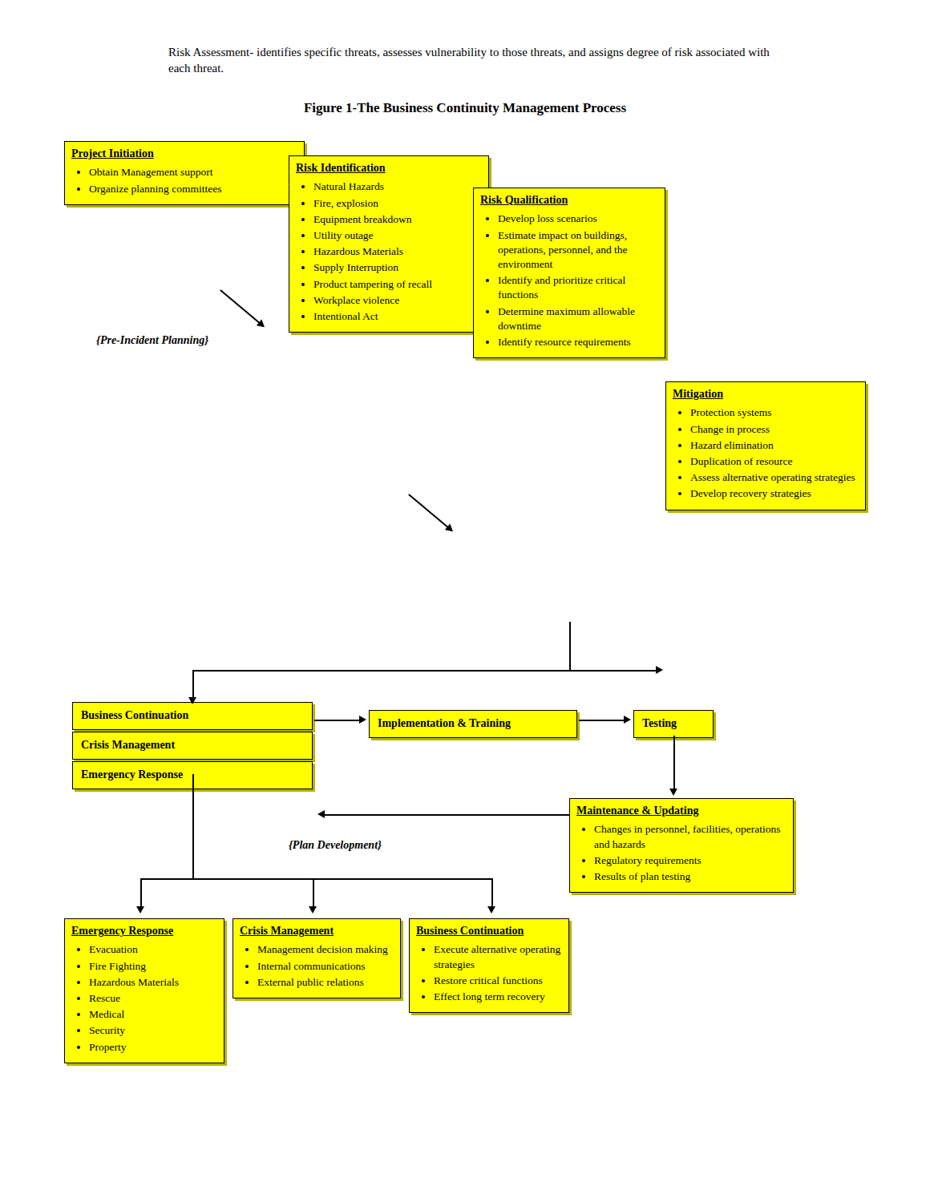Risk Assessment- identifies specific threats, assesses vulnerability to those threats, and assigns degree of risk associated with each threat.
Figure 1-The Business Continuity Management Process
Project Initiation
Obtain Management support
Organize planning committees
Risk Identification
Natural Hazards
Fire, explosion
Equipment breakdown
Utility outage
Hazardous Materials
Supply Interruption
Product tampering of recall
Workplace violence
Intentional Act
Risk Qualification
Develop loss scenarios
Estimate impact on buildings, operations, personnel, and the environment
Identify and prioritize critical functions
Determine maximum allowable downtime
Identify resource requirements
Mitigation
Protection systems
Change in process
Hazard elimination
Duplication of resource
Assess alternative operating strategies
Develop recovery strategies
{Pre-Incident Planning}
{Plan Development}
Business Continuation
Crisis Management
Emergency Response
Implementation & Training
Testing
Maintenance & Updating
Changes in personnel, facilities, operations and hazards
Regulatory requirements
Results of plan testing
Emergency Response
Evacuation
Fire Fighting
Hazardous Materials
Rescue
Medical
Security
Property
Crisis Management
Management decision making
Internal communications
External public relations
Business Continuation
Execute alternative operating strategies
Restore critical functions
Effect long term recovery